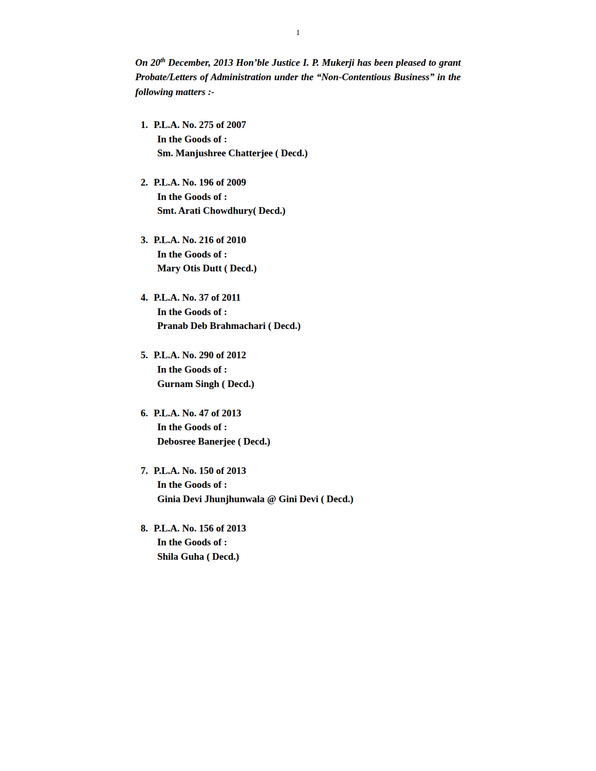1
On 20th December, 2013 Hon’ble Justice I. P. Mukerji has been pleased to grant Probate/Letters of Administration under the “Non-Contentious Business” in the following matters :-
P.L.A. No. 275 of 2007 In the Goods of : Sm. Manjushree Chatterjee ( Decd.)
P.L.A. No. 196 of 2009 In the Goods of : Smt. Arati Chowdhury( Decd.)
P.L.A. No. 216 of 2010 In the Goods of : Mary Otis Dutt ( Decd.)
P.L.A. No. 37 of 2011 In the Goods of : Pranab Deb Brahmachari ( Decd.)
P.L.A. No. 290 of 2012 In the Goods of : Gurnam Singh ( Decd.)
P.L.A. No. 47 of 2013 In the Goods of : Debosree Banerjee ( Decd.)
P.L.A. No. 150 of 2013 In the Goods of : Ginia Devi Jhunjhunwala @ Gini Devi ( Decd.)
P.L.A. No. 156 of 2013 In the Goods of : Shila Guha ( Decd.)